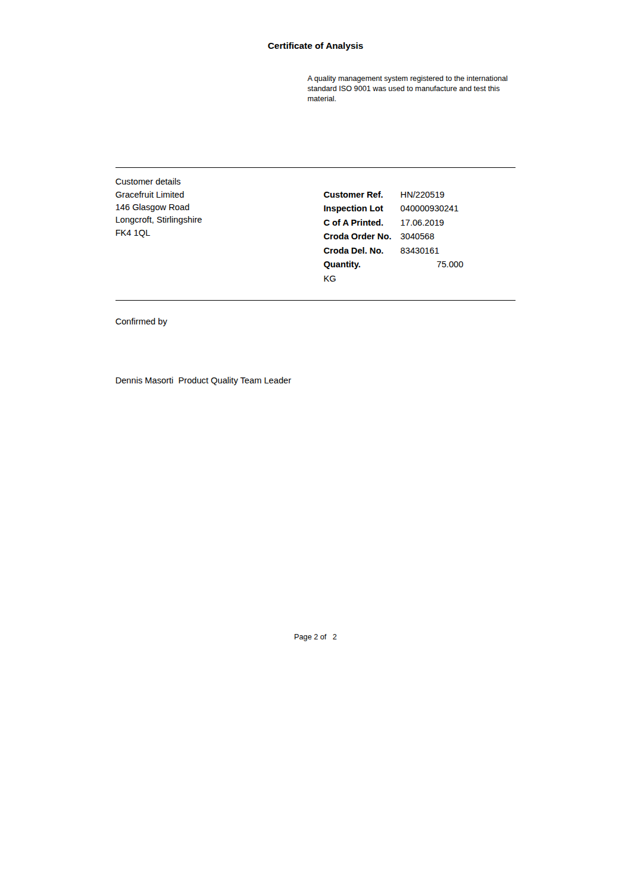Certificate of Analysis
A quality management system registered to the international standard ISO 9001 was used to manufacture and test this material.
Customer details
| Gracefruit Limited 146 Glasgow Road Longcroft, Stirlingshire FK4 1QL | / Customer Ref. / HN/220519 / / Inspection Lot / 040000930241 / / C of A Printed. / 17.06.2019 / / Croda Order No. / 3040568 / / Croda Del. No. / 83430161 / / Quantity. / 75.000 / / KG / |
Confirmed by
Dennis Masorti Product Quality Team Leader
Page 2 of 2